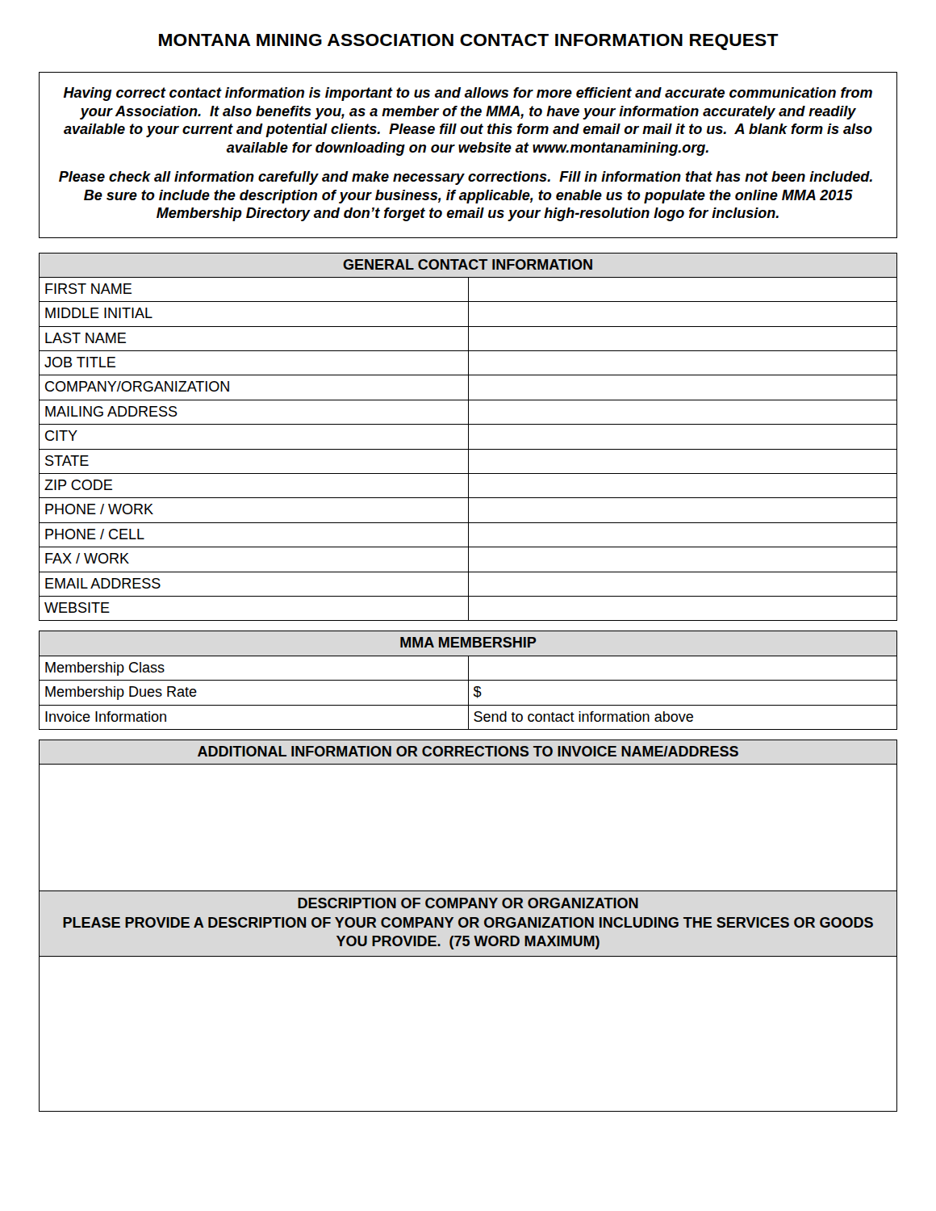MONTANA MINING ASSOCIATION CONTACT INFORMATION REQUEST
Having correct contact information is important to us and allows for more efficient and accurate communication from your Association. It also benefits you, as a member of the MMA, to have your information accurately and readily available to your current and potential clients. Please fill out this form and email or mail it to us. A blank form is also available for downloading on our website at www.montanamining.org.
Please check all information carefully and make necessary corrections. Fill in information that has not been included. Be sure to include the description of your business, if applicable, to enable us to populate the online MMA 2015 Membership Directory and don’t forget to email us your high-resolution logo for inclusion.
| GENERAL CONTACT INFORMATION |
| --- |
| FIRST NAME | |
| MIDDLE INITIAL | |
| LAST NAME | |
| JOB TITLE | |
| COMPANY/ORGANIZATION | |
| MAILING ADDRESS | |
| CITY | |
| STATE | |
| ZIP CODE | |
| PHONE / WORK | |
| PHONE / CELL | |
| FAX / WORK | |
| EMAIL ADDRESS | |
| WEBSITE | |
| MMA MEMBERSHIP |
| Membership Class | |
| Membership Dues Rate | $ |
| Invoice Information | Send to contact information above |
| ADDITIONAL INFORMATION OR CORRECTIONS TO INVOICE NAME/ADDRESS |
| DESCRIPTION OF COMPANY OR ORGANIZATION PLEASE PROVIDE A DESCRIPTION OF YOUR COMPANY OR ORGANIZATION INCLUDING THE SERVICES OR GOODS YOU PROVIDE. (75 WORD MAXIMUM) |